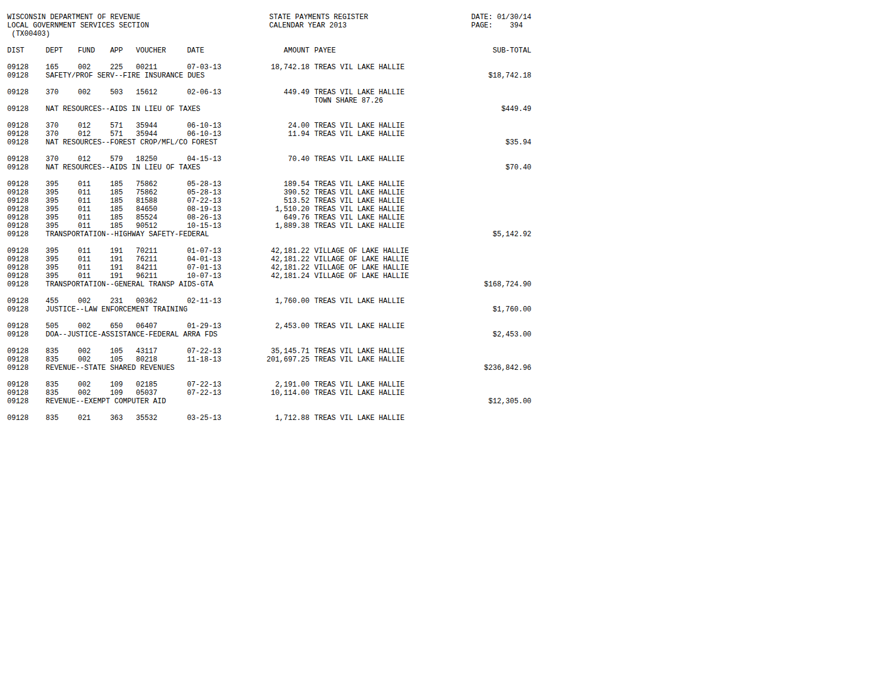| WISCONSIN DEPARTMENT OF REVENUE STATE PAYMENTS REGISTER DATE: 01/30/14 |
| LOCAL GOVERNMENT SERVICES SECTION CALENDAR YEAR 2013 PAGE: 394 |
| (TX00403) |
| DIST | DEPT | FUND | APP | VOUCHER | DATE | AMOUNT | PAYEE | SUB-TOTAL |
| 09128 | 165 | 002 | 225 | 00211 | 07-03-13 | 18,742.18 | TREAS VIL LAKE HALLIE | |
| 09128 | SAFETY/PROF SERV--FIRE INSURANCE DUES | | $18,742.18 |
| 09128 | 370 | 002 | 503 | 15612 | 02-06-13 | 449.49 | TREAS VIL LAKE HALLIE | |
| | TOWN SHARE 87.26 | |
| 09128 | NAT RESOURCES--AIDS IN LIEU OF TAXES | | $449.49 |
| 09128 | 370 | 012 | 571 | 35944 | 06-10-13 | 24.00 | TREAS VIL LAKE HALLIE | |
| 09128 | 370 | 012 | 571 | 35944 | 06-10-13 | 11.94 | TREAS VIL LAKE HALLIE | |
| 09128 | NAT RESOURCES--FOREST CROP/MFL/CO FOREST | | $35.94 |
| 09128 | 370 | 012 | 579 | 18250 | 04-15-13 | 70.40 | TREAS VIL LAKE HALLIE | |
| 09128 | NAT RESOURCES--AIDS IN LIEU OF TAXES | | $70.40 |
| 09128 | 395 | 011 | 185 | 75862 | 05-28-13 | 189.54 | TREAS VIL LAKE HALLIE | |
| 09128 | 395 | 011 | 185 | 75862 | 05-28-13 | 390.52 | TREAS VIL LAKE HALLIE | |
| 09128 | 395 | 011 | 185 | 81588 | 07-22-13 | 513.52 | TREAS VIL LAKE HALLIE | |
| 09128 | 395 | 011 | 185 | 84650 | 08-19-13 | 1,510.20 | TREAS VIL LAKE HALLIE | |
| 09128 | 395 | 011 | 185 | 85524 | 08-26-13 | 649.76 | TREAS VIL LAKE HALLIE | |
| 09128 | 395 | 011 | 185 | 90512 | 10-15-13 | 1,889.38 | TREAS VIL LAKE HALLIE | |
| 09128 | TRANSPORTATION--HIGHWAY SAFETY-FEDERAL | | $5,142.92 |
| 09128 | 395 | 011 | 191 | 70211 | 01-07-13 | 42,181.22 | VILLAGE OF LAKE HALLIE | |
| 09128 | 395 | 011 | 191 | 76211 | 04-01-13 | 42,181.22 | VILLAGE OF LAKE HALLIE | |
| 09128 | 395 | 011 | 191 | 84211 | 07-01-13 | 42,181.22 | VILLAGE OF LAKE HALLIE | |
| 09128 | 395 | 011 | 191 | 96211 | 10-07-13 | 42,181.24 | VILLAGE OF LAKE HALLIE | |
| 09128 | TRANSPORTATION--GENERAL TRANSP AIDS-GTA | | $168,724.90 |
| 09128 | 455 | 002 | 231 | 00362 | 02-11-13 | 1,760.00 | TREAS VIL LAKE HALLIE | |
| 09128 | JUSTICE--LAW ENFORCEMENT TRAINING | | $1,760.00 |
| 09128 | 505 | 002 | 650 | 06407 | 01-29-13 | 2,453.00 | TREAS VIL LAKE HALLIE | |
| 09128 | DOA--JUSTICE-ASSISTANCE-FEDERAL ARRA FDS | | $2,453.00 |
| 09128 | 835 | 002 | 105 | 43117 | 07-22-13 | 35,145.71 | TREAS VIL LAKE HALLIE | |
| 09128 | 835 | 002 | 105 | 80218 | 11-18-13 | 201,697.25 | TREAS VIL LAKE HALLIE | |
| 09128 | REVENUE--STATE SHARED REVENUES | | $236,842.96 |
| 09128 | 835 | 002 | 109 | 02185 | 07-22-13 | 2,191.00 | TREAS VIL LAKE HALLIE | |
| 09128 | 835 | 002 | 109 | 05037 | 07-22-13 | 10,114.00 | TREAS VIL LAKE HALLIE | |
| 09128 | REVENUE--EXEMPT COMPUTER AID | | $12,305.00 |
| 09128 | 835 | 021 | 363 | 35532 | 03-25-13 | 1,712.88 | TREAS VIL LAKE HALLIE | |